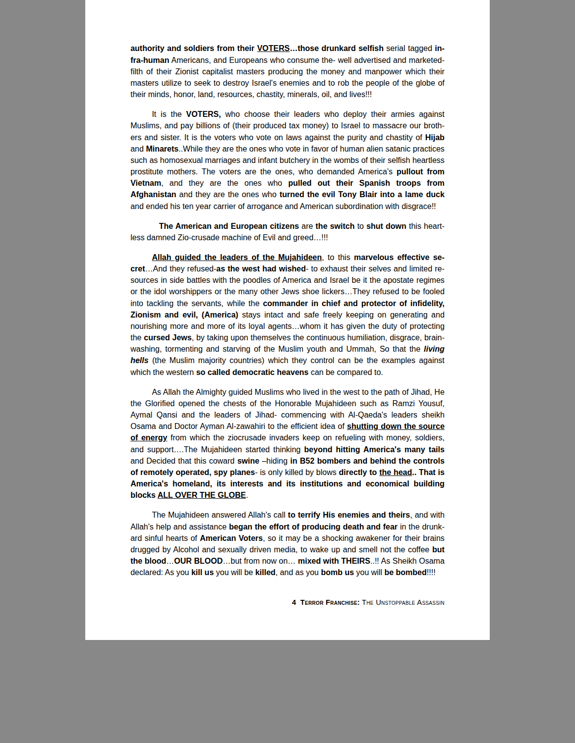authority and soldiers from their VOTERS…those drunkard selfish serial tagged infra-human Americans, and Europeans who consume the- well advertised and marketed- filth of their Zionist capitalist masters producing the money and manpower which their masters utilize to seek to destroy Israel's enemies and to rob the people of the globe of their minds, honor, land, resources, chastity, minerals, oil, and lives!!!
It is the VOTERS, who choose their leaders who deploy their armies against Muslims, and pay billions of (their produced tax money) to Israel to massacre our brothers and sister. It is the voters who vote on laws against the purity and chastity of Hijab and Minarets..While they are the ones who vote in favor of human alien satanic practices such as homosexual marriages and infant butchery in the wombs of their selfish heartless prostitute mothers. The voters are the ones, who demanded America's pullout from Vietnam, and they are the ones who pulled out their Spanish troops from Afghanistan and they are the ones who turned the evil Tony Blair into a lame duck and ended his ten year carrier of arrogance and American subordination with disgrace!!
The American and European citizens are the switch to shut down this heartless damned Zio-crusade machine of Evil and greed…!!!
Allah guided the leaders of the Mujahideen, to this marvelous effective secret…And they refused-as the west had wished- to exhaust their selves and limited resources in side battles with the poodles of America and Israel be it the apostate regimes or the idol worshippers or the many other Jews shoe lickers…They refused to be fooled into tackling the servants, while the commander in chief and protector of infidelity, Zionism and evil, (America) stays intact and safe freely keeping on generating and nourishing more and more of its loyal agents…whom it has given the duty of protecting the cursed Jews, by taking upon themselves the continuous humiliation, disgrace, brainwashing, tormenting and starving of the Muslim youth and Ummah, So that the living hells (the Muslim majority countries) which they control can be the examples against which the western so called democratic heavens can be compared to.
As Allah the Almighty guided Muslims who lived in the west to the path of Jihad, He the Glorified opened the chests of the Honorable Mujahideen such as Ramzi Yousuf, Aymal Qansi and the leaders of Jihad- commencing with Al-Qaeda's leaders sheikh Osama and Doctor Ayman Al-zawahiri to the efficient idea of shutting down the source of energy from which the ziocrusade invaders keep on refueling with money, soldiers, and support….The Mujahideen started thinking beyond hitting America's many tails and Decided that this coward swine –hiding in B52 bombers and behind the controls of remotely operated, spy planes- is only killed by blows directly to the head.. That is America's homeland, its interests and its institutions and economical building blocks ALL OVER THE GLOBE.
The Mujahideen answered Allah's call to terrify His enemies and theirs, and with Allah's help and assistance began the effort of producing death and fear in the drunkard sinful hearts of American Voters, so it may be a shocking awakener for their brains drugged by Alcohol and sexually driven media, to wake up and smell not the coffee but the blood…OUR BLOOD…but from now on… mixed with THEIRS..!! As Sheikh Osama declared: As you kill us you will be killed, and as you bomb us you will be bombed!!!!
4 Terror Franchise: The Unstoppable Assassin